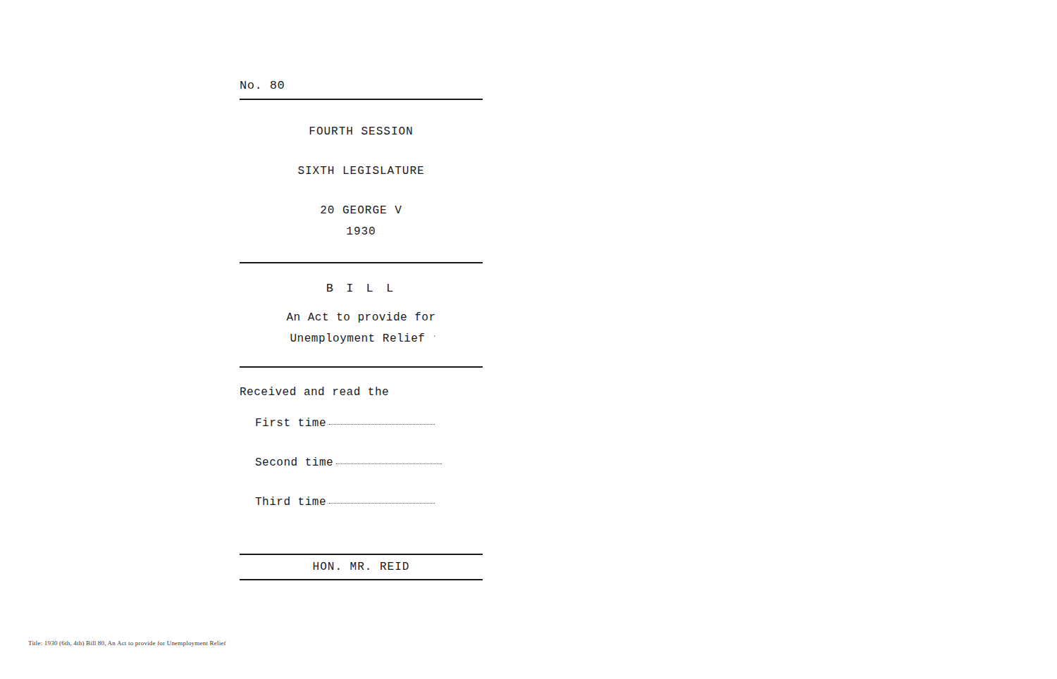No. 80
FOURTH SESSION
SIXTH LEGISLATURE
20 GEORGE V
1930
B I L L
An Act to provide for
Unemployment Relief ·
Received and read the
First time
Second time
Third time
HON. MR. REID
Title: 1930 (6th, 4th) Bill 80, An Act to provide for Unemployment Relief